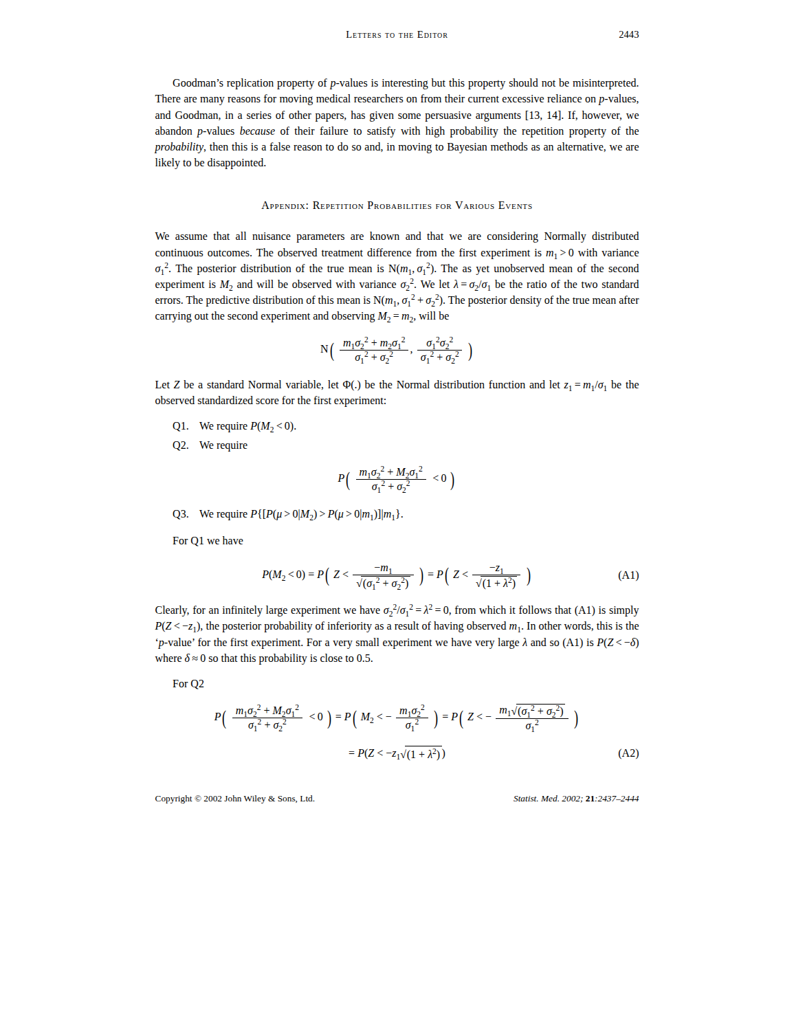Letters to the Editor 2443
Goodman’s replication property of p-values is interesting but this property should not be misinterpreted. There are many reasons for moving medical researchers on from their current excessive reliance on p-values, and Goodman, in a series of other papers, has given some persuasive arguments [13, 14]. If, however, we abandon p-values because of their failure to satisfy with high probability the repetition property of the probability, then this is a false reason to do so and, in moving to Bayesian methods as an alternative, we are likely to be disappointed.
Appendix: Repetition Probabilities for Various Events
We assume that all nuisance parameters are known and that we are considering Normally distributed continuous outcomes. The observed treatment difference from the first experiment is m1 > 0 with variance σ12. The posterior distribution of the true mean is N(m1, σ12). The as yet unobserved mean of the second experiment is M2 and will be observed with variance σ22. We let λ = σ2/σ1 be the ratio of the two standard errors. The predictive distribution of this mean is N(m1, σ12 + σ22). The posterior density of the true mean after carrying out the second experiment and observing M2 = m2, will be
N( m1σ22 + m2σ12 σ12 + σ22 , σ12σ22 σ12 + σ22 )
Let Z be a standard Normal variable, let Φ(.) be the Normal distribution function and let z1 = m1/σ1 be the observed standardized score for the first experiment:
Q1. We require P(M2 < 0).
Q2. We require
P( m1σ22 + M2σ12 σ12 + σ22  < 0 )
Q3. We require P{[P(μ > 0|M2) > P(μ > 0|m1)]|m1}.
For Q1 we have
P(M2 < 0) = P( Z < −m1 √(σ12 + σ22) ) = P( Z < −z1 √(1 + λ2) ) (A1)
Clearly, for an infinitely large experiment we have σ22/σ12 = λ2 = 0, from which it follows that (A1) is simply P(Z < −z1), the posterior probability of inferiority as a result of having observed m1. In other words, this is the ‘p-value’ for the first experiment. For a very small experiment we have very large λ and so (A1) is P(Z < −δ) where δ ≈ 0 so that this probability is close to 0.5.
For Q2
P( m1σ22 + M2σ12 σ12 + σ22  < 0 ) = P( M2 < − m1σ22 σ12 ) = P( Z < − m1√(σ12 + σ22) σ12 )
= P(Z < −z1√(1 + λ2)) (A2)
Copyright © 2002 John Wiley & Sons, Ltd. Statist. Med. 2002; 21:2437–2444